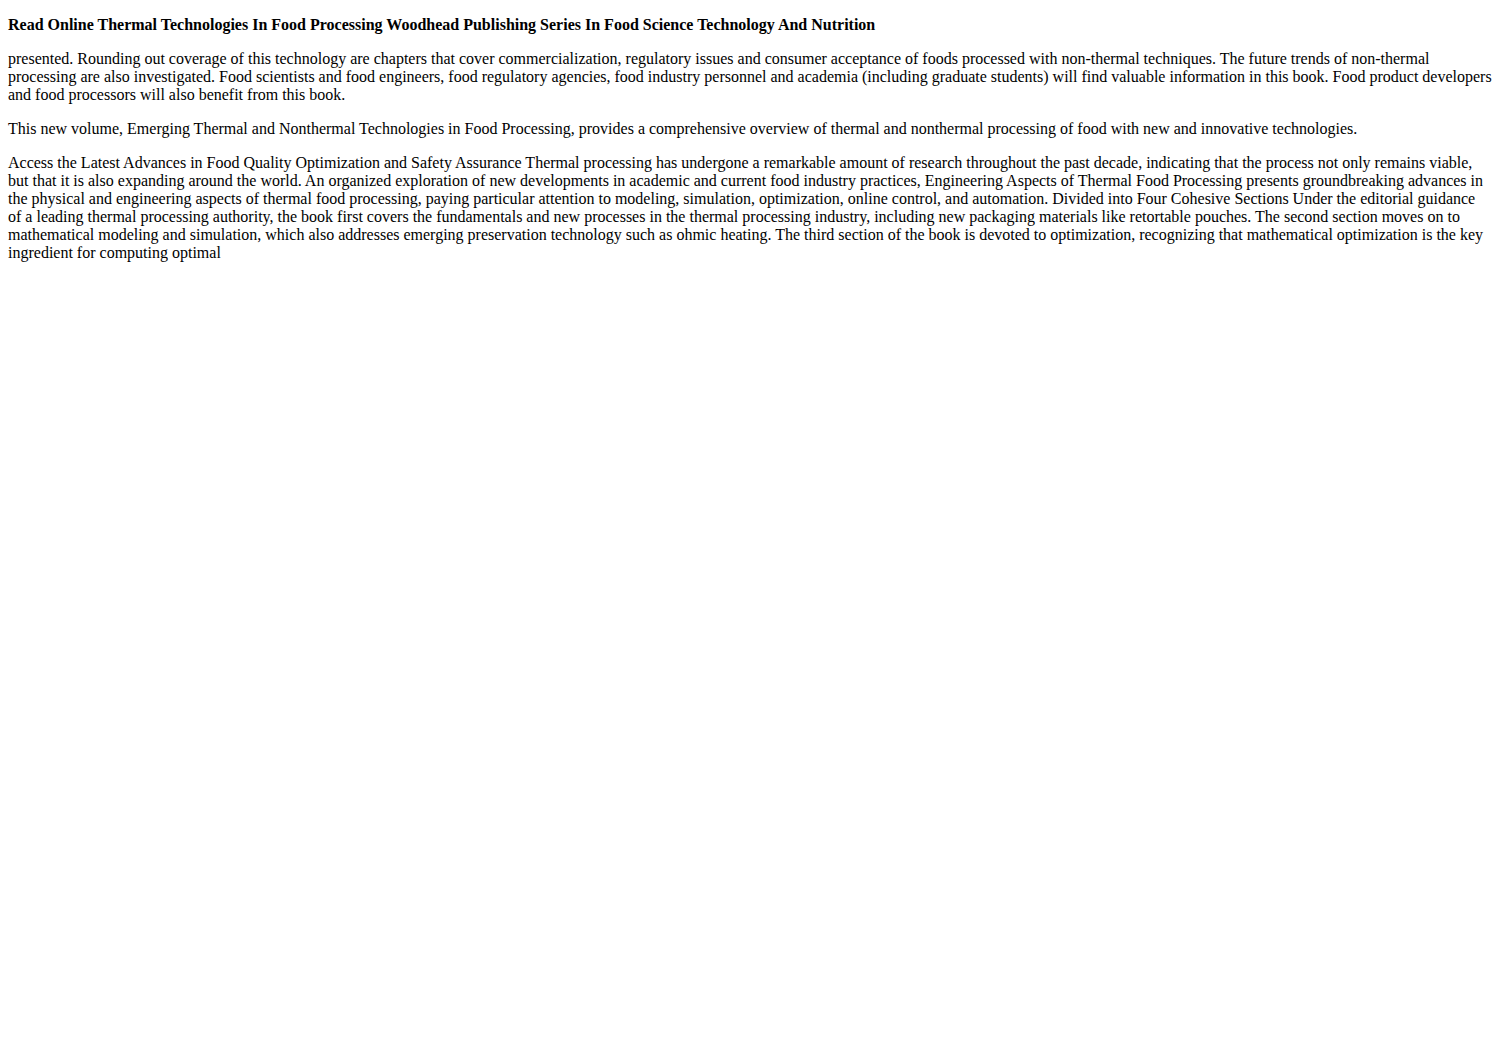Read Online Thermal Technologies In Food Processing Woodhead Publishing Series In Food Science Technology And Nutrition
presented. Rounding out coverage of this technology are chapters that cover commercialization, regulatory issues and consumer acceptance of foods processed with non-thermal techniques. The future trends of non-thermal processing are also investigated. Food scientists and food engineers, food regulatory agencies, food industry personnel and academia (including graduate students) will find valuable information in this book. Food product developers and food processors will also benefit from this book.
This new volume, Emerging Thermal and Nonthermal Technologies in Food Processing, provides a comprehensive overview of thermal and nonthermal processing of food with new and innovative technologies.
Access the Latest Advances in Food Quality Optimization and Safety Assurance Thermal processing has undergone a remarkable amount of research throughout the past decade, indicating that the process not only remains viable, but that it is also expanding around the world. An organized exploration of new developments in academic and current food industry practices, Engineering Aspects of Thermal Food Processing presents groundbreaking advances in the physical and engineering aspects of thermal food processing, paying particular attention to modeling, simulation, optimization, online control, and automation. Divided into Four Cohesive Sections Under the editorial guidance of a leading thermal processing authority, the book first covers the fundamentals and new processes in the thermal processing industry, including new packaging materials like retortable pouches. The second section moves on to mathematical modeling and simulation, which also addresses emerging preservation technology such as ohmic heating. The third section of the book is devoted to optimization, recognizing that mathematical optimization is the key ingredient for computing optimal